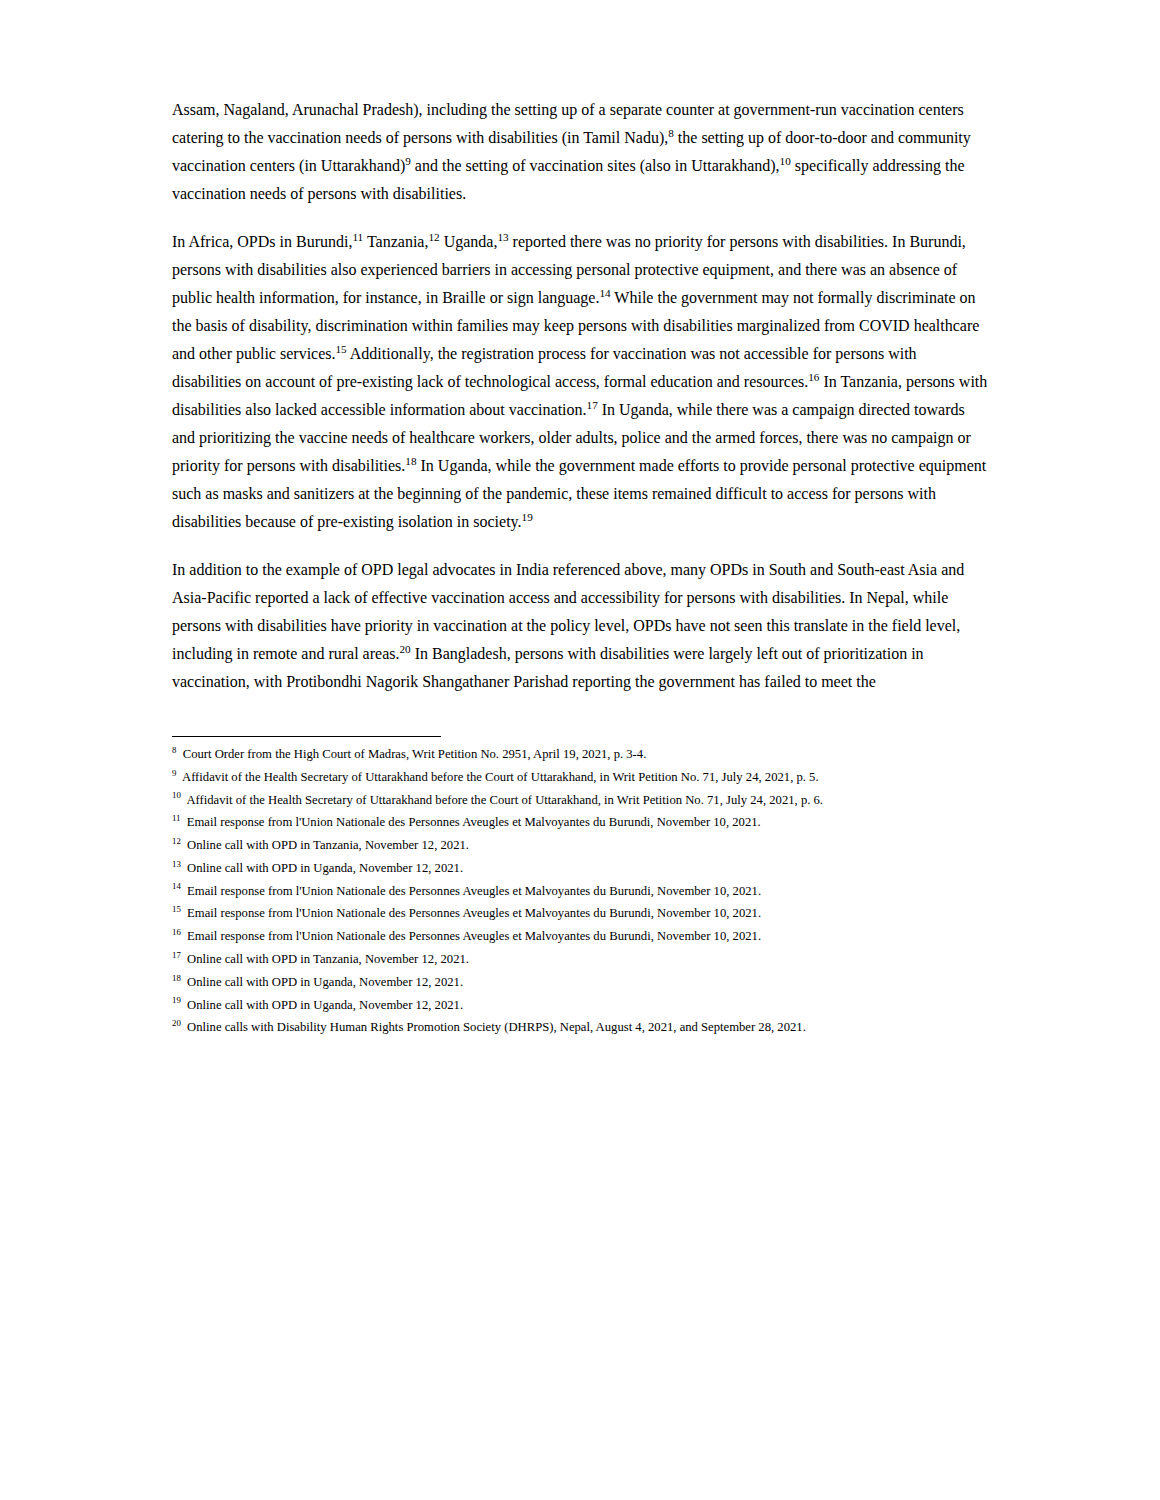Assam, Nagaland, Arunachal Pradesh), including the setting up of a separate counter at government-run vaccination centers catering to the vaccination needs of persons with disabilities (in Tamil Nadu),8 the setting up of door-to-door and community vaccination centers (in Uttarakhand)9 and the setting of vaccination sites (also in Uttarakhand),10 specifically addressing the vaccination needs of persons with disabilities.
In Africa, OPDs in Burundi,11 Tanzania,12 Uganda,13 reported there was no priority for persons with disabilities. In Burundi, persons with disabilities also experienced barriers in accessing personal protective equipment, and there was an absence of public health information, for instance, in Braille or sign language.14 While the government may not formally discriminate on the basis of disability, discrimination within families may keep persons with disabilities marginalized from COVID healthcare and other public services.15 Additionally, the registration process for vaccination was not accessible for persons with disabilities on account of pre-existing lack of technological access, formal education and resources.16 In Tanzania, persons with disabilities also lacked accessible information about vaccination.17 In Uganda, while there was a campaign directed towards and prioritizing the vaccine needs of healthcare workers, older adults, police and the armed forces, there was no campaign or priority for persons with disabilities.18 In Uganda, while the government made efforts to provide personal protective equipment such as masks and sanitizers at the beginning of the pandemic, these items remained difficult to access for persons with disabilities because of pre-existing isolation in society.19
In addition to the example of OPD legal advocates in India referenced above, many OPDs in South and South-east Asia and Asia-Pacific reported a lack of effective vaccination access and accessibility for persons with disabilities. In Nepal, while persons with disabilities have priority in vaccination at the policy level, OPDs have not seen this translate in the field level, including in remote and rural areas.20 In Bangladesh, persons with disabilities were largely left out of prioritization in vaccination, with Protibondhi Nagorik Shangathaner Parishad reporting the government has failed to meet the
8 Court Order from the High Court of Madras, Writ Petition No. 2951, April 19, 2021, p. 3-4.
9 Affidavit of the Health Secretary of Uttarakhand before the Court of Uttarakhand, in Writ Petition No. 71, July 24, 2021, p. 5.
10 Affidavit of the Health Secretary of Uttarakhand before the Court of Uttarakhand, in Writ Petition No. 71, July 24, 2021, p. 6.
11 Email response from l'Union Nationale des Personnes Aveugles et Malvoyantes du Burundi, November 10, 2021.
12 Online call with OPD in Tanzania, November 12, 2021.
13 Online call with OPD in Uganda, November 12, 2021.
14 Email response from l'Union Nationale des Personnes Aveugles et Malvoyantes du Burundi, November 10, 2021.
15 Email response from l'Union Nationale des Personnes Aveugles et Malvoyantes du Burundi, November 10, 2021.
16 Email response from l'Union Nationale des Personnes Aveugles et Malvoyantes du Burundi, November 10, 2021.
17 Online call with OPD in Tanzania, November 12, 2021.
18 Online call with OPD in Uganda, November 12, 2021.
19 Online call with OPD in Uganda, November 12, 2021.
20 Online calls with Disability Human Rights Promotion Society (DHRPS), Nepal, August 4, 2021, and September 28, 2021.